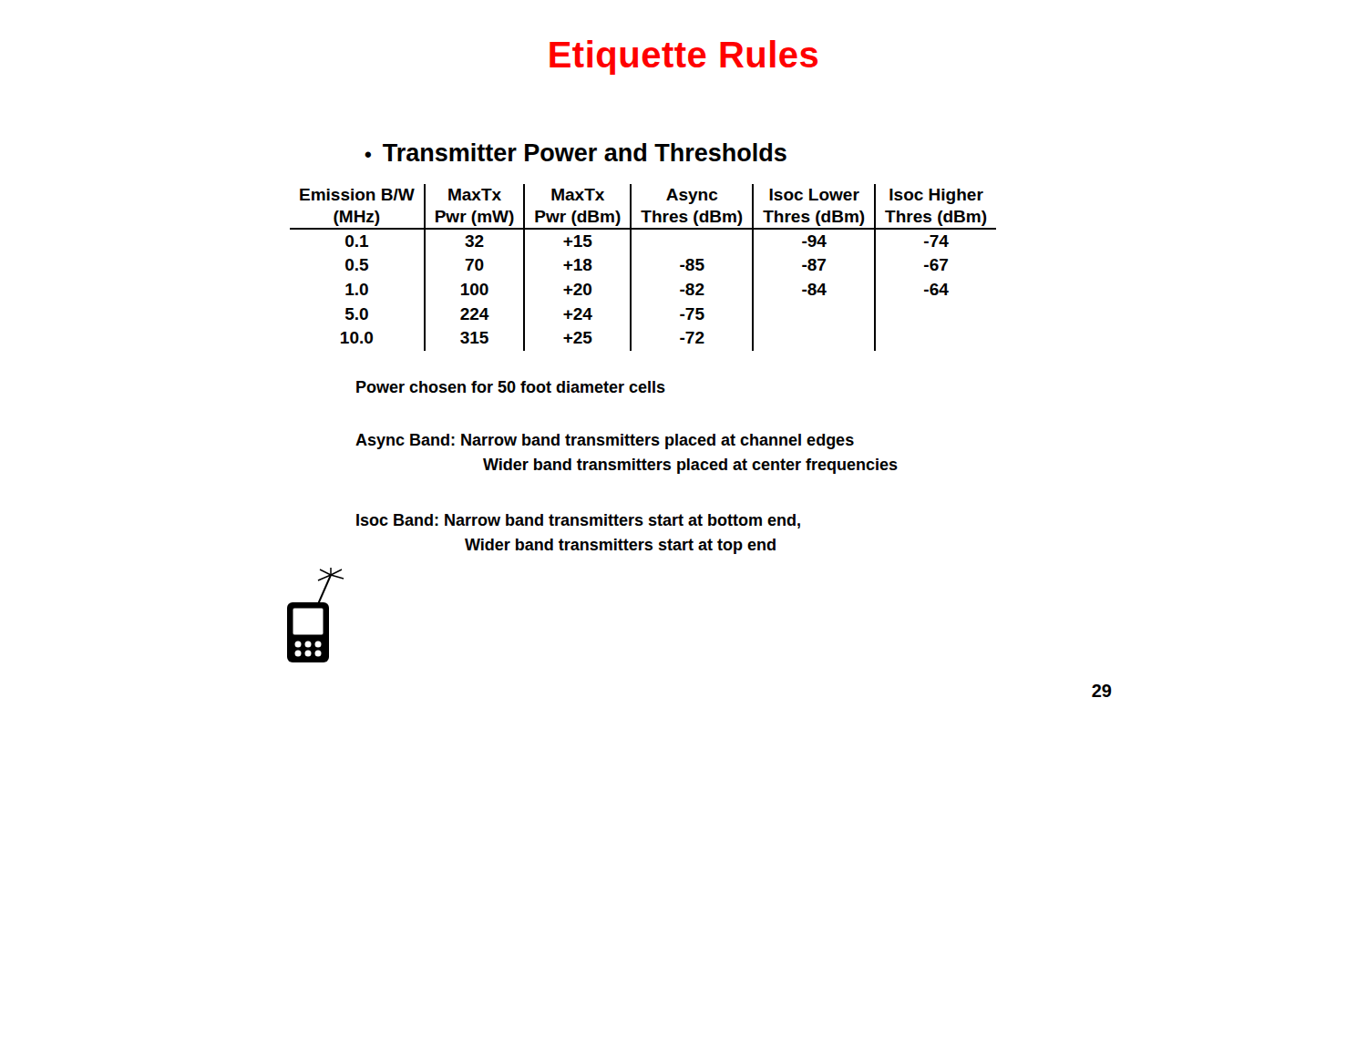Etiquette Rules
•Transmitter Power and Thresholds
| Emission B/W (MHz) | MaxTx Pwr (mW) | MaxTx Pwr (dBm) | Async Thres (dBm) | Isoc Lower Thres (dBm) | Isoc Higher Thres (dBm) |
| --- | --- | --- | --- | --- | --- |
| 0.1 | 32 | +15 | | -94 | -74 |
| 0.5 | 70 | +18 | -85 | -87 | -67 |
| 1.0 | 100 | +20 | -82 | -84 | -64 |
| 5.0 | 224 | +24 | -75 | | |
| 10.0 | 315 | +25 | -72 | | |
Power chosen for 50 foot diameter cells
Async Band: Narrow band transmitters placed at channel edges Wider band transmitters placed at center frequencies
Isoc Band: Narrow band transmitters start at bottom end, Wider band transmitters start at top end
29